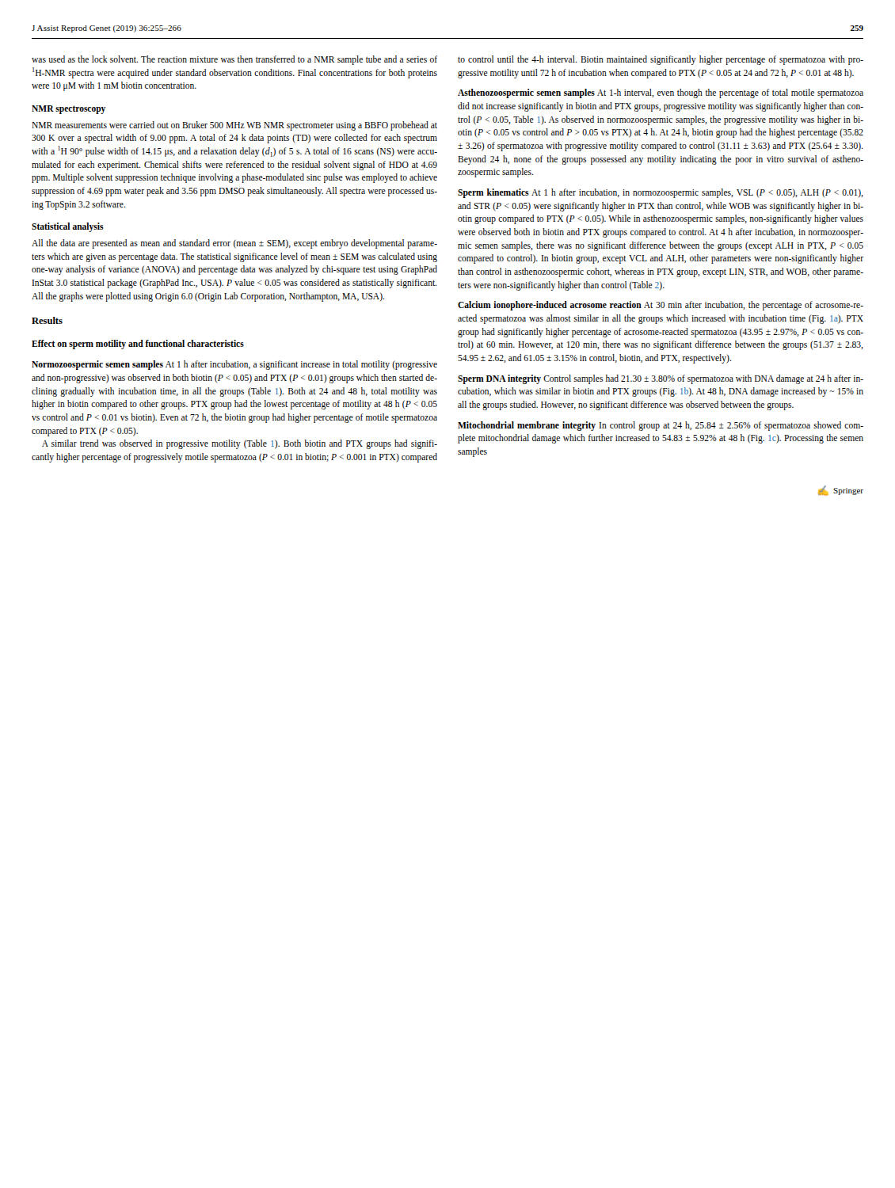J Assist Reprod Genet (2019) 36:255–266 259
was used as the lock solvent. The reaction mixture was then transferred to a NMR sample tube and a series of 1H-NMR spectra were acquired under standard observation conditions. Final concentrations for both proteins were 10 μM with 1 mM biotin concentration.
NMR spectroscopy
NMR measurements were carried out on Bruker 500 MHz WB NMR spectrometer using a BBFO probehead at 300 K over a spectral width of 9.00 ppm. A total of 24 k data points (TD) were collected for each spectrum with a 1H 90° pulse width of 14.15 μs, and a relaxation delay (d1) of 5 s. A total of 16 scans (NS) were accumulated for each experiment. Chemical shifts were referenced to the residual solvent signal of HDO at 4.69 ppm. Multiple solvent suppression technique involving a phase-modulated sinc pulse was employed to achieve suppression of 4.69 ppm water peak and 3.56 ppm DMSO peak simultaneously. All spectra were processed using TopSpin 3.2 software.
Statistical analysis
All the data are presented as mean and standard error (mean ± SEM), except embryo developmental parameters which are given as percentage data. The statistical significance level of mean ± SEM was calculated using one-way analysis of variance (ANOVA) and percentage data was analyzed by chi-square test using GraphPad InStat 3.0 statistical package (GraphPad Inc., USA). P value < 0.05 was considered as statistically significant. All the graphs were plotted using Origin 6.0 (Origin Lab Corporation, Northampton, MA, USA).
Results
Effect on sperm motility and functional characteristics
Normozoospermic semen samples At 1 h after incubation, a significant increase in total motility (progressive and non-progressive) was observed in both biotin (P < 0.05) and PTX (P < 0.01) groups which then started declining gradually with incubation time, in all the groups (Table 1). Both at 24 and 48 h, total motility was higher in biotin compared to other groups. PTX group had the lowest percentage of motility at 48 h (P < 0.05 vs control and P < 0.01 vs biotin). Even at 72 h, the biotin group had higher percentage of motile spermatozoa compared to PTX (P < 0.05).
A similar trend was observed in progressive motility (Table 1). Both biotin and PTX groups had significantly higher percentage of progressively motile spermatozoa (P < 0.01 in biotin; P < 0.001 in PTX) compared to control until the 4-h interval. Biotin maintained significantly higher percentage of spermatozoa with progressive motility until 72 h of incubation when compared to PTX (P < 0.05 at 24 and 72 h, P < 0.01 at 48 h).
Asthenozoospermic semen samples At 1-h interval, even though the percentage of total motile spermatozoa did not increase significantly in biotin and PTX groups, progressive motility was significantly higher than control (P < 0.05, Table 1). As observed in normozoospermic samples, the progressive motility was higher in biotin (P < 0.05 vs control and P > 0.05 vs PTX) at 4 h. At 24 h, biotin group had the highest percentage (35.82 ± 3.26) of spermatozoa with progressive motility compared to control (31.11 ± 3.63) and PTX (25.64 ± 3.30). Beyond 24 h, none of the groups possessed any motility indicating the poor in vitro survival of asthenozoospermic samples.
Sperm kinematics At 1 h after incubation, in normozoospermic samples, VSL (P < 0.05), ALH (P < 0.01), and STR (P < 0.05) were significantly higher in PTX than control, while WOB was significantly higher in biotin group compared to PTX (P < 0.05). While in asthenozoospermic samples, non-significantly higher values were observed both in biotin and PTX groups compared to control. At 4 h after incubation, in normozoospermic semen samples, there was no significant difference between the groups (except ALH in PTX, P < 0.05 compared to control). In biotin group, except VCL and ALH, other parameters were non-significantly higher than control in asthenozoospermic cohort, whereas in PTX group, except LIN, STR, and WOB, other parameters were non-significantly higher than control (Table 2).
Calcium ionophore-induced acrosome reaction At 30 min after incubation, the percentage of acrosome-reacted spermatozoa was almost similar in all the groups which increased with incubation time (Fig. 1a). PTX group had significantly higher percentage of acrosome-reacted spermatozoa (43.95 ± 2.97%, P < 0.05 vs control) at 60 min. However, at 120 min, there was no significant difference between the groups (51.37 ± 2.83, 54.95 ± 2.62, and 61.05 ± 3.15% in control, biotin, and PTX, respectively).
Sperm DNA integrity Control samples had 21.30 ± 3.80% of spermatozoa with DNA damage at 24 h after incubation, which was similar in biotin and PTX groups (Fig. 1b). At 48 h, DNA damage increased by ~ 15% in all the groups studied. However, no significant difference was observed between the groups.
Mitochondrial membrane integrity In control group at 24 h, 25.84 ± 2.56% of spermatozoa showed complete mitochondrial damage which further increased to 54.83 ± 5.92% at 48 h (Fig. 1c). Processing the semen samples
✍ Springer